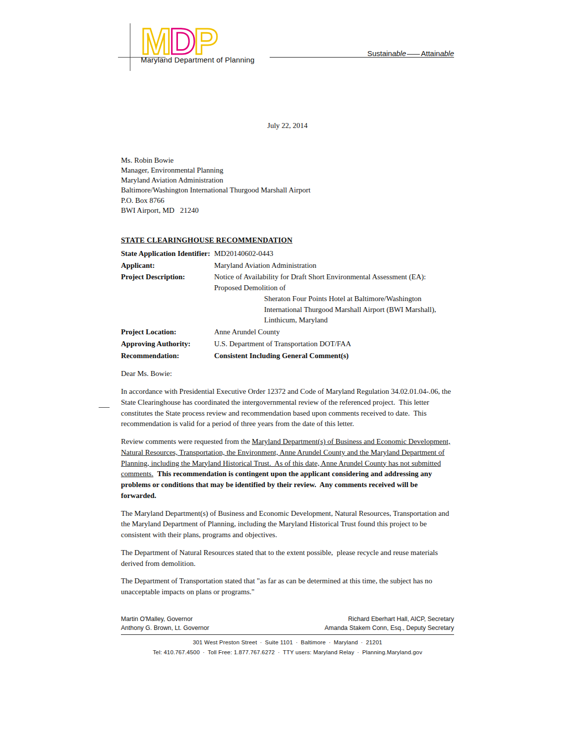Sustainable Attainable
MDP
Maryland Department of Planning
July 22, 2014
Ms. Robin Bowie
Manager, Environmental Planning
Maryland Aviation Administration
Baltimore/Washington International Thurgood Marshall Airport
P.O. Box 8766
BWI Airport, MD 21240
STATE CLEARINGHOUSE RECOMMENDATION
| State Application Identifier: | MD20140602-0443 |
| Applicant: | Maryland Aviation Administration |
| Project Description: | Notice of Availability for Draft Short Environmental Assessment (EA): Proposed Demolition of Sheraton Four Points Hotel at Baltimore/Washington International Thurgood Marshall Airport (BWI Marshall), Linthicum, Maryland |
| Project Location: | Anne Arundel County |
| Approving Authority: | U.S. Department of Transportation DOT/FAA |
| Recommendation: | Consistent Including General Comment(s) |
Dear Ms. Bowie:
In accordance with Presidential Executive Order 12372 and Code of Maryland Regulation 34.02.01.04-.06, the State Clearinghouse has coordinated the intergovernmental review of the referenced project. This letter constitutes the State process review and recommendation based upon comments received to date. This recommendation is valid for a period of three years from the date of this letter.
Review comments were requested from the Maryland Department(s) of Business and Economic Development, Natural Resources, Transportation, the Environment, Anne Arundel County and the Maryland Department of Planning, including the Maryland Historical Trust. As of this date, Anne Arundel County has not submitted comments. This recommendation is contingent upon the applicant considering and addressing any problems or conditions that may be identified by their review. Any comments received will be forwarded.
The Maryland Department(s) of Business and Economic Development, Natural Resources, Transportation and the Maryland Department of Planning, including the Maryland Historical Trust found this project to be consistent with their plans, programs and objectives.
The Department of Natural Resources stated that to the extent possible, please recycle and reuse materials derived from demolition.
The Department of Transportation stated that "as far as can be determined at this time, the subject has no unacceptable impacts on plans or programs."
Martin O'Malley, Governor
Anthony G. Brown, Lt. Governor
Richard Eberhart Hall, AICP, Secretary
Amanda Stakem Conn, Esq., Deputy Secretary
301 West Preston Street·Suite 1101·Baltimore·Maryland·21201
Tel: 410.767.4500·Toll Free: 1.877.767.6272·TTY users: Maryland Relay·Planning.Maryland.gov